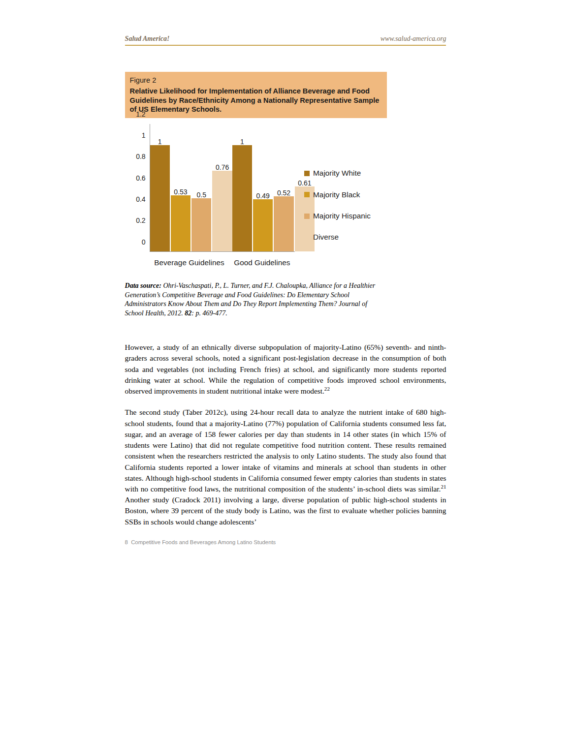Salud America!
www.salud-america.org
Figure 2
Relative Likelihood for Implementation of Alliance Beverage and Food Guidelines by Race/Ethnicity Among a Nationally Representative Sample of US Elementary Schools.
1.2 1 0.8 0.6 0.4 0.2 0
1
0.53
0.5
0.76
1
0.49
0.52
0.61
Beverage Guidelines Good Guidelines
Majority White
Majority Black
Majority Hispanic
Diverse
Data source: Ohri-Vaschaspati, P., L. Turner, and F.J. Chaloupka, Alliance for a Healthier Generation’s Competitive Beverage and Food Guidelines: Do Elementary School Administrators Know About Them and Do They Report Implementing Them? Journal of School Health, 2012. 82: p. 469-477.
However, a study of an ethnically diverse subpopulation of majority-Latino (65%) seventh- and ninth-graders across several schools, noted a significant post-legislation decrease in the consumption of both soda and vegetables (not including French fries) at school, and significantly more students reported drinking water at school. While the regulation of competitive foods improved school environments, observed improvements in student nutritional intake were modest.22
The second study (Taber 2012c), using 24-hour recall data to analyze the nutrient intake of 680 high-school students, found that a majority-Latino (77%) population of California students consumed less fat, sugar, and an average of 158 fewer calories per day than students in 14 other states (in which 15% of students were Latino) that did not regulate competitive food nutrition content. These results remained consistent when the researchers restricted the analysis to only Latino students. The study also found that California students reported a lower intake of vitamins and minerals at school than students in other states. Although high-school students in California consumed fewer empty calories than students in states with no competitive food laws, the nutritional composition of the students’ in-school diets was similar.21 Another study (Cradock 2011) involving a large, diverse population of public high-school students in Boston, where 39 percent of the study body is Latino, was the first to evaluate whether policies banning SSBs in schools would change adolescents’
8 Competitive Foods and Beverages Among Latino Students